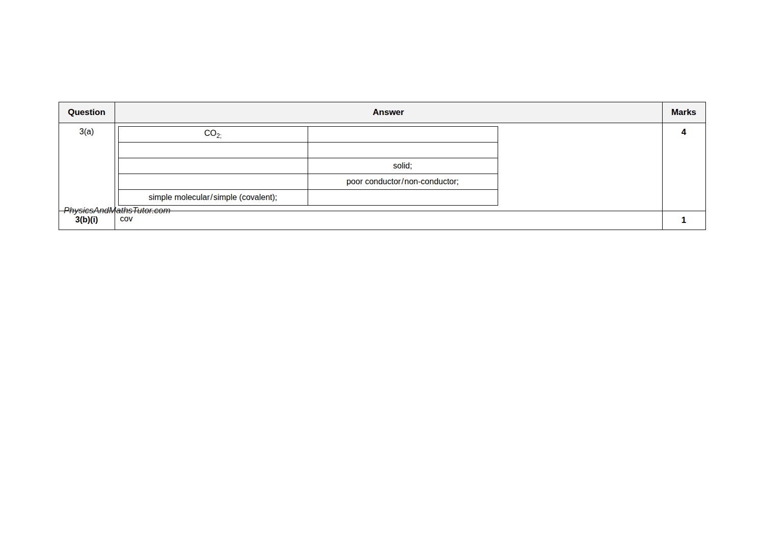| Question | Answer | Marks |
| --- | --- | --- |
| 3(a) | / CO 2; / / / / solid; / / / poor conductor / non-conductor; / / simple molecular / simple (covalent); / / | 4 |
| 3(b)(i) | cov | 1 |
PhysicsAndMathsTutor.com